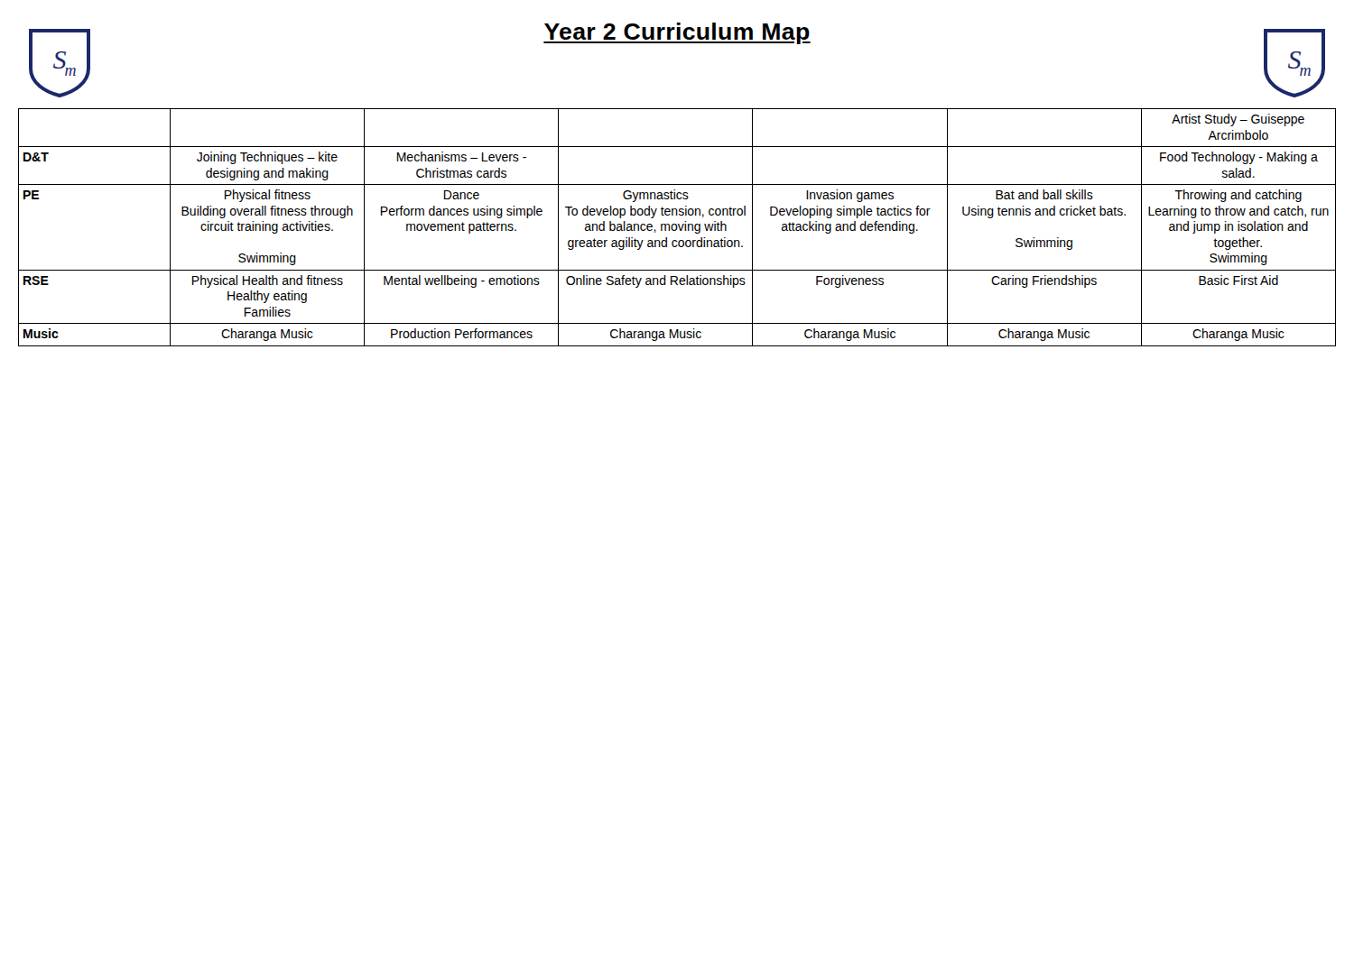S m
Year 2 Curriculum Map
S m
| | | | | | | Artist Study – Guiseppe Arcrimbolo |
| D&T | Joining Techniques – kite designing and making | Mechanisms – Levers - Christmas cards | | | | Food Technology - Making a salad. |
| PE | Physical fitness Building overall fitness through circuit training activities. Swimming | Dance Perform dances using simple movement patterns. | Gymnastics To develop body tension, control and balance, moving with greater agility and coordination. | Invasion games Developing simple tactics for attacking and defending. | Bat and ball skills Using tennis and cricket bats. Swimming | Throwing and catching Learning to throw and catch, run and jump in isolation and together. Swimming |
| RSE | Physical Health and fitness Healthy eating Families | Mental wellbeing - emotions | Online Safety and Relationships | Forgiveness | Caring Friendships | Basic First Aid |
| Music | Charanga Music | Production Performances | Charanga Music | Charanga Music | Charanga Music | Charanga Music |